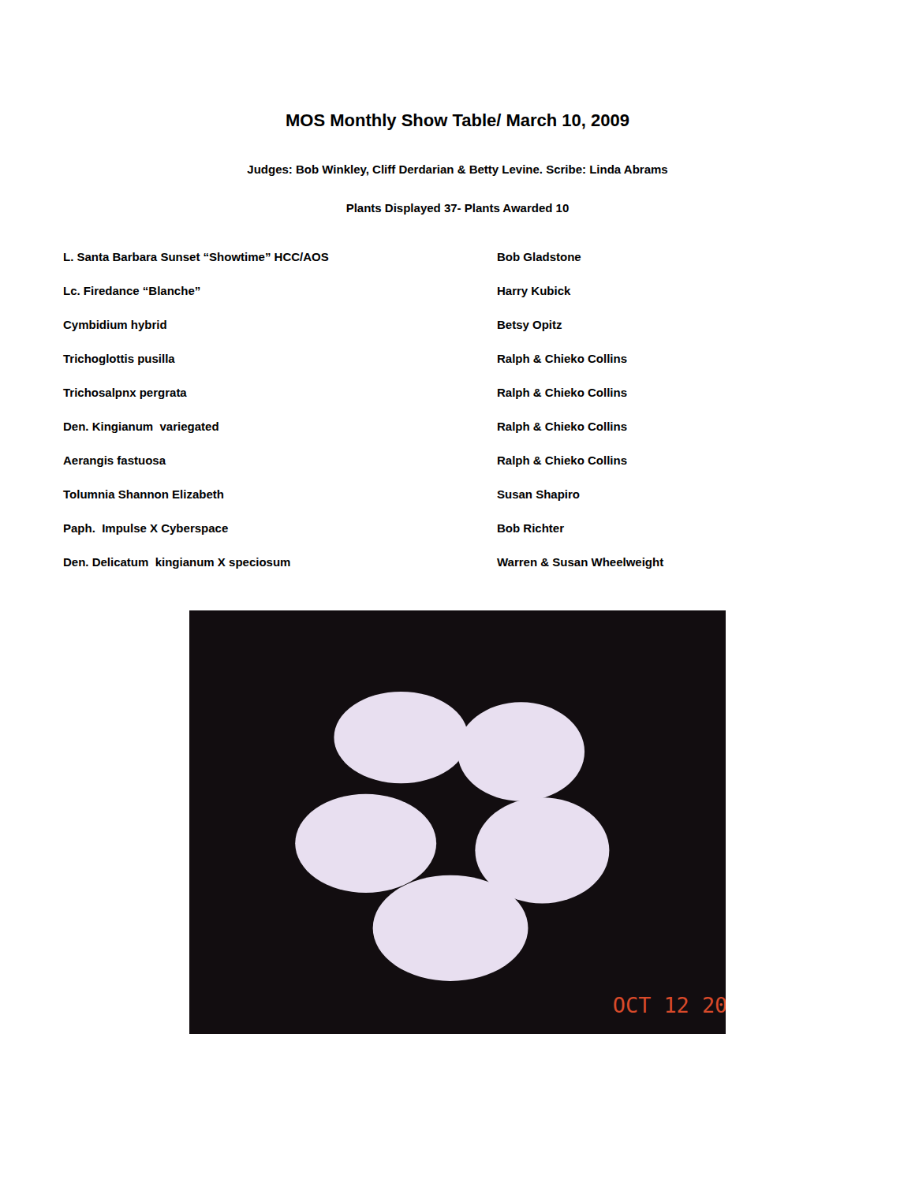MOS Monthly Show Table/ March 10, 2009
Judges: Bob Winkley, Cliff Derdarian & Betty Levine. Scribe: Linda Abrams
Plants Displayed 37- Plants Awarded 10
| L. Santa Barbara Sunset “Showtime” HCC/AOS | Bob Gladstone |
| Lc. Firedance “Blanche” | Harry Kubick |
| Cymbidium hybrid | Betsy Opitz |
| Trichoglottis pusilla | Ralph & Chieko Collins |
| Trichosalpnx pergrata | Ralph & Chieko Collins |
| Den. Kingianum variegated | Ralph & Chieko Collins |
| Aerangis fastuosa | Ralph & Chieko Collins |
| Tolumnia Shannon Elizabeth | Susan Shapiro |
| Paph. Impulse X Cyberspace | Bob Richter |
| Den. Delicatum kingianum X speciosum | Warren & Susan Wheelweight |